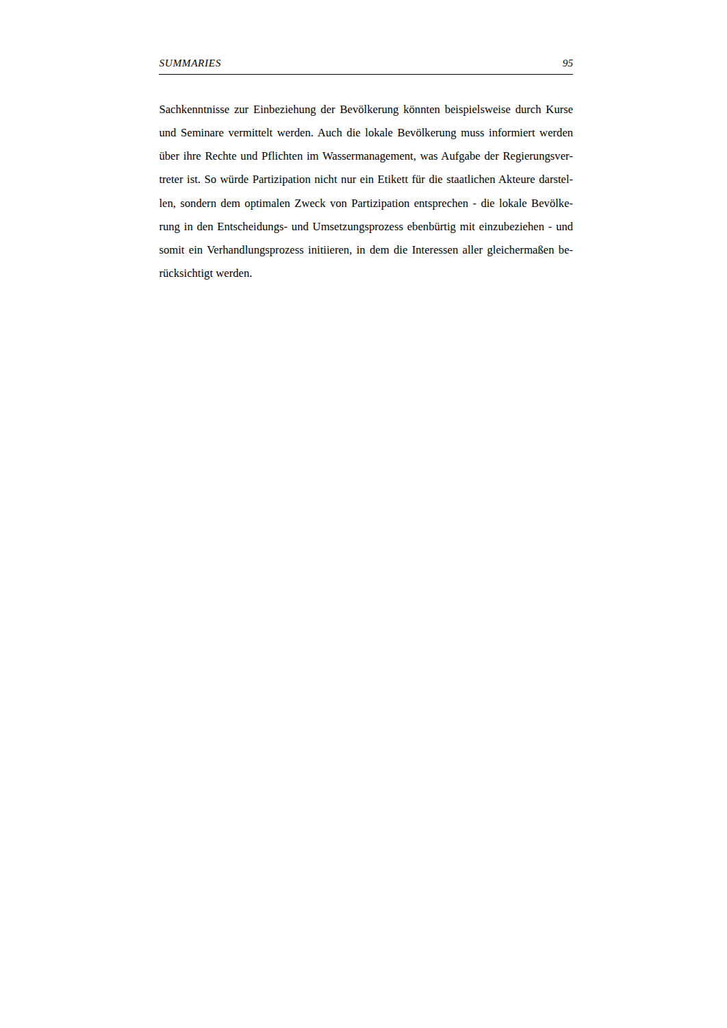SUMMARIES 95
Sachkenntnisse zur Einbeziehung der Bevölkerung könnten beispielsweise durch Kurse und Seminare vermittelt werden. Auch die lokale Bevölkerung muss informiert werden über ihre Rechte und Pflichten im Wassermanagement, was Aufgabe der Regierungsvertreter ist. So würde Partizipation nicht nur ein Etikett für die staatlichen Akteure darstellen, sondern dem optimalen Zweck von Partizipation entsprechen - die lokale Bevölkerung in den Entscheidungs- und Umsetzungsprozess ebenbürtig mit einzubeziehen - und somit ein Verhandlungsprozess initiieren, in dem die Interessen aller gleichermaßen berücksichtigt werden.